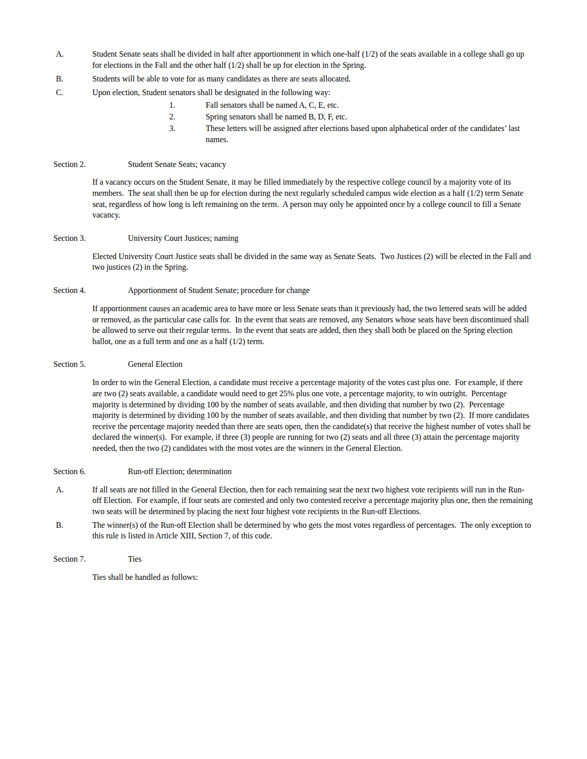A. Student Senate seats shall be divided in half after apportionment in which one-half (1/2) of the seats available in a college shall go up for elections in the Fall and the other half (1/2) shall be up for election in the Spring.
B. Students will be able to vote for as many candidates as there are seats allocated.
C. Upon election, Student senators shall be designated in the following way:
1. Fall senators shall be named A, C, E, etc.
2. Spring senators shall be named B, D, F, etc.
3. These letters will be assigned after elections based upon alphabetical order of the candidates’ last names.
Section 2. Student Senate Seats; vacancy
If a vacancy occurs on the Student Senate, it may be filled immediately by the respective college council by a majority vote of its members. The seat shall then be up for election during the next regularly scheduled campus wide election as a half (1/2) term Senate seat, regardless of how long is left remaining on the term. A person may only be appointed once by a college council to fill a Senate vacancy.
Section 3. University Court Justices; naming
Elected University Court Justice seats shall be divided in the same way as Senate Seats. Two Justices (2) will be elected in the Fall and two justices (2) in the Spring.
Section 4. Apportionment of Student Senate; procedure for change
If apportionment causes an academic area to have more or less Senate seats than it previously had, the two lettered seats will be added or removed, as the particular case calls for. In the event that seats are removed, any Senators whose seats have been discontinued shall be allowed to serve out their regular terms. In the event that seats are added, then they shall both be placed on the Spring election ballot, one as a full term and one as a half (1/2) term.
Section 5. General Election
In order to win the General Election, a candidate must receive a percentage majority of the votes cast plus one. For example, if there are two (2) seats available, a candidate would need to get 25% plus one vote, a percentage majority, to win outright. Percentage majority is determined by dividing 100 by the number of seats available, and then dividing that number by two (2). Percentage majority is determined by dividing 100 by the number of seats available, and then dividing that number by two (2). If more candidates receive the percentage majority needed than there are seats open, then the candidate(s) that receive the highest number of votes shall be declared the winner(s). For example, if three (3) people are running for two (2) seats and all three (3) attain the percentage majority needed, then the two (2) candidates with the most votes are the winners in the General Election.
Section 6. Run-off Election; determination
A. If all seats are not filled in the General Election, then for each remaining seat the next two highest vote recipients will run in the Run-off Election. For example, if four seats are contested and only two contested receive a percentage majority plus one, then the remaining two seats will be determined by placing the next four highest vote recipients in the Run-off Elections.
B. The winner(s) of the Run-off Election shall be determined by who gets the most votes regardless of percentages. The only exception to this rule is listed in Article XIII, Section 7, of this code.
Section 7. Ties
Ties shall be handled as follows: